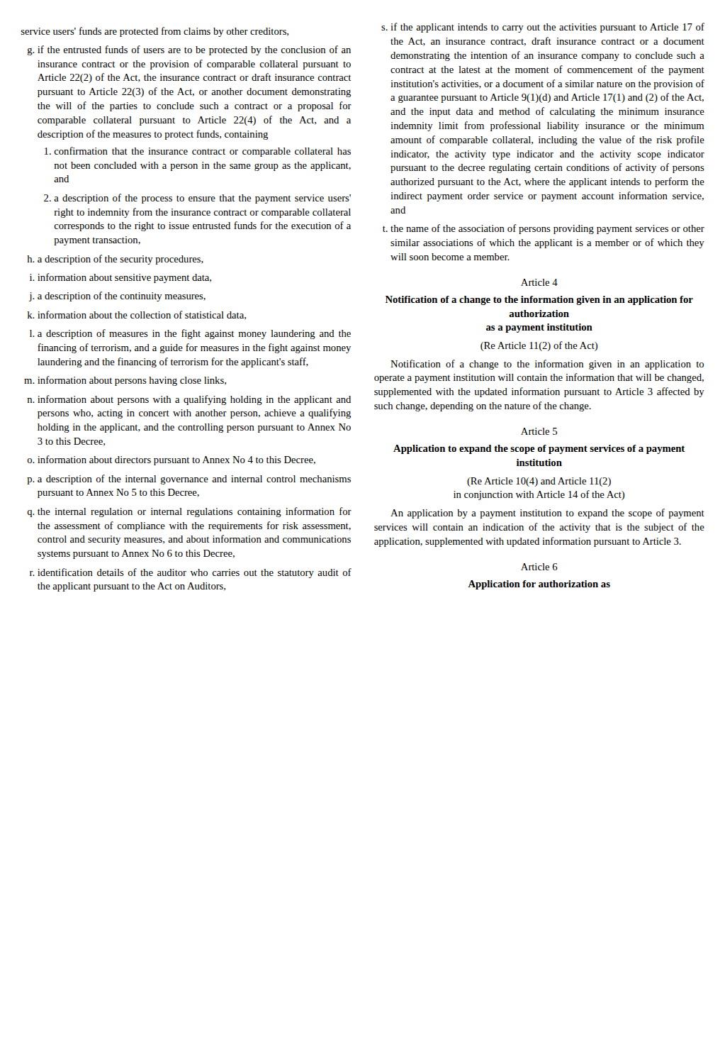service users' funds are protected from claims by other creditors,
if the entrusted funds of users are to be protected by the conclusion of an insurance contract or the provision of comparable collateral pursuant to Article 22(2) of the Act, the insurance contract or draft insurance contract pursuant to Article 22(3) of the Act, or another document demonstrating the will of the parties to conclude such a contract or a proposal for comparable collateral pursuant to Article 22(4) of the Act, and a description of the measures to protect funds, containing
confirmation that the insurance contract or comparable collateral has not been concluded with a person in the same group as the applicant, and
a description of the process to ensure that the payment service users' right to indemnity from the insurance contract or comparable collateral corresponds to the right to issue entrusted funds for the execution of a payment transaction,
a description of the security procedures,
information about sensitive payment data,
a description of the continuity measures,
information about the collection of statistical data,
a description of measures in the fight against money laundering and the financing of terrorism, and a guide for measures in the fight against money laundering and the financing of terrorism for the applicant's staff,
information about persons having close links,
information about persons with a qualifying holding in the applicant and persons who, acting in concert with another person, achieve a qualifying holding in the applicant, and the controlling person pursuant to Annex No 3 to this Decree,
information about directors pursuant to Annex No 4 to this Decree,
a description of the internal governance and internal control mechanisms pursuant to Annex No 5 to this Decree,
the internal regulation or internal regulations containing information for the assessment of compliance with the requirements for risk assessment, control and security measures, and about information and communications systems pursuant to Annex No 6 to this Decree,
identification details of the auditor who carries out the statutory audit of the applicant pursuant to the Act on Auditors,
if the applicant intends to carry out the activities pursuant to Article 17 of the Act, an insurance contract, draft insurance contract or a document demonstrating the intention of an insurance company to conclude such a contract at the latest at the moment of commencement of the payment institution's activities, or a document of a similar nature on the provision of a guarantee pursuant to Article 9(1)(d) and Article 17(1) and (2) of the Act, and the input data and method of calculating the minimum insurance indemnity limit from professional liability insurance or the minimum amount of comparable collateral, including the value of the risk profile indicator, the activity type indicator and the activity scope indicator pursuant to the decree regulating certain conditions of activity of persons authorized pursuant to the Act, where the applicant intends to perform the indirect payment order service or payment account information service, and
the name of the association of persons providing payment services or other similar associations of which the applicant is a member or of which they will soon become a member.
Article 4
Notification of a change to the information given in an application for authorization
as a payment institution
(Re Article 11(2) of the Act)
Notification of a change to the information given in an application to operate a payment institution will contain the information that will be changed, supplemented with the updated information pursuant to Article 3 affected by such change, depending on the nature of the change.
Article 5
Application to expand the scope of payment services of a payment institution
(Re Article 10(4) and Article 11(2)
in conjunction with Article 14 of the Act)
An application by a payment institution to expand the scope of payment services will contain an indication of the activity that is the subject of the application, supplemented with updated information pursuant to Article 3.
Article 6
Application for authorization as